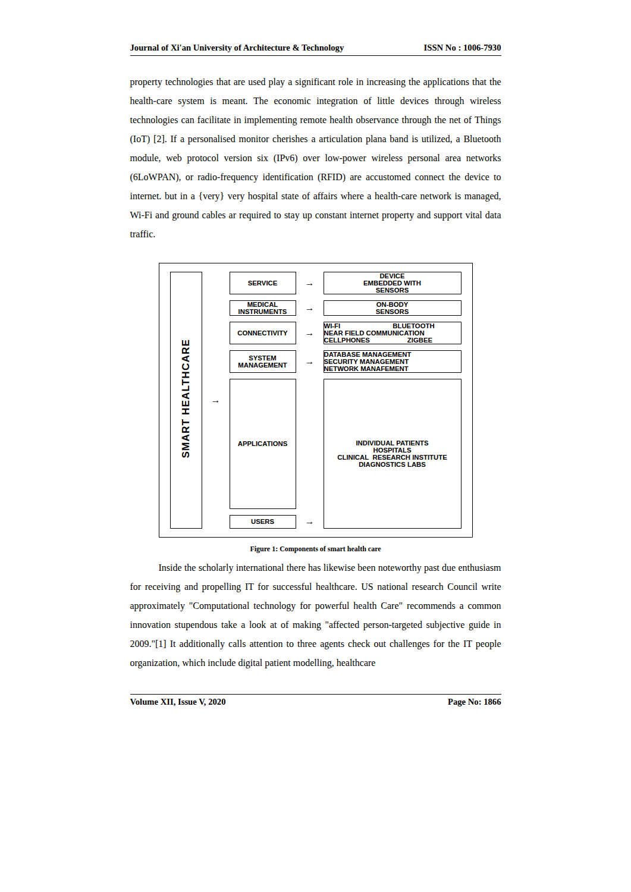Journal of Xi'an University of Architecture & Technology
ISSN No : 1006-7930
property technologies that are used play a significant role in increasing the applications that the health-care system is meant. The economic integration of little devices through wireless technologies can facilitate in implementing remote health observance through the net of Things (IoT) [2]. If a personalised monitor cherishes a articulation plana band is utilized, a Bluetooth module, web protocol version six (IPv6) over low-power wireless personal area networks (6LoWPAN), or radio-frequency identification (RFID) are accustomed connect the device to internet. but in a {very} very hospital state of affairs where a health-care network is managed, Wi-Fi and ground cables ar required to stay up constant internet property and support vital data traffic.
| SMART HEALTHCARE | → | SERVICE | → | DEVICE EMBEDDED WITH SENSORS |
| MEDICAL INSTRUMENTS | → | ON-BODY SENSORS |
| CONNECTIVITY | → | WI-FI BLUETOOTH NEAR FIELD COMMUNICATION CELLPHONES ZIGBEE |
| SYSTEM MANAGEMENT | → | DATABASE MANAGEMENT SECURITY MANAGEMENT NETWORK MANAFEMENT |
| APPLICATIONS | | INDIVIDUAL PATIENTS HOSPITALS CLINICAL RESEARCH INSTITUTE DIAGNOSTICS LABS |
| USERS | → |
Figure 1: Components of smart health care
Inside the scholarly international there has likewise been noteworthy past due enthusiasm for receiving and propelling IT for successful healthcare. US national research Council write approximately "Computational technology for powerful health Care" recommends a common innovation stupendous take a look at of making "affected person-targeted subjective guide in 2009."[1] It additionally calls attention to three agents check out challenges for the IT people organization, which include digital patient modelling, healthcare
Volume XII, Issue V, 2020
Page No: 1866